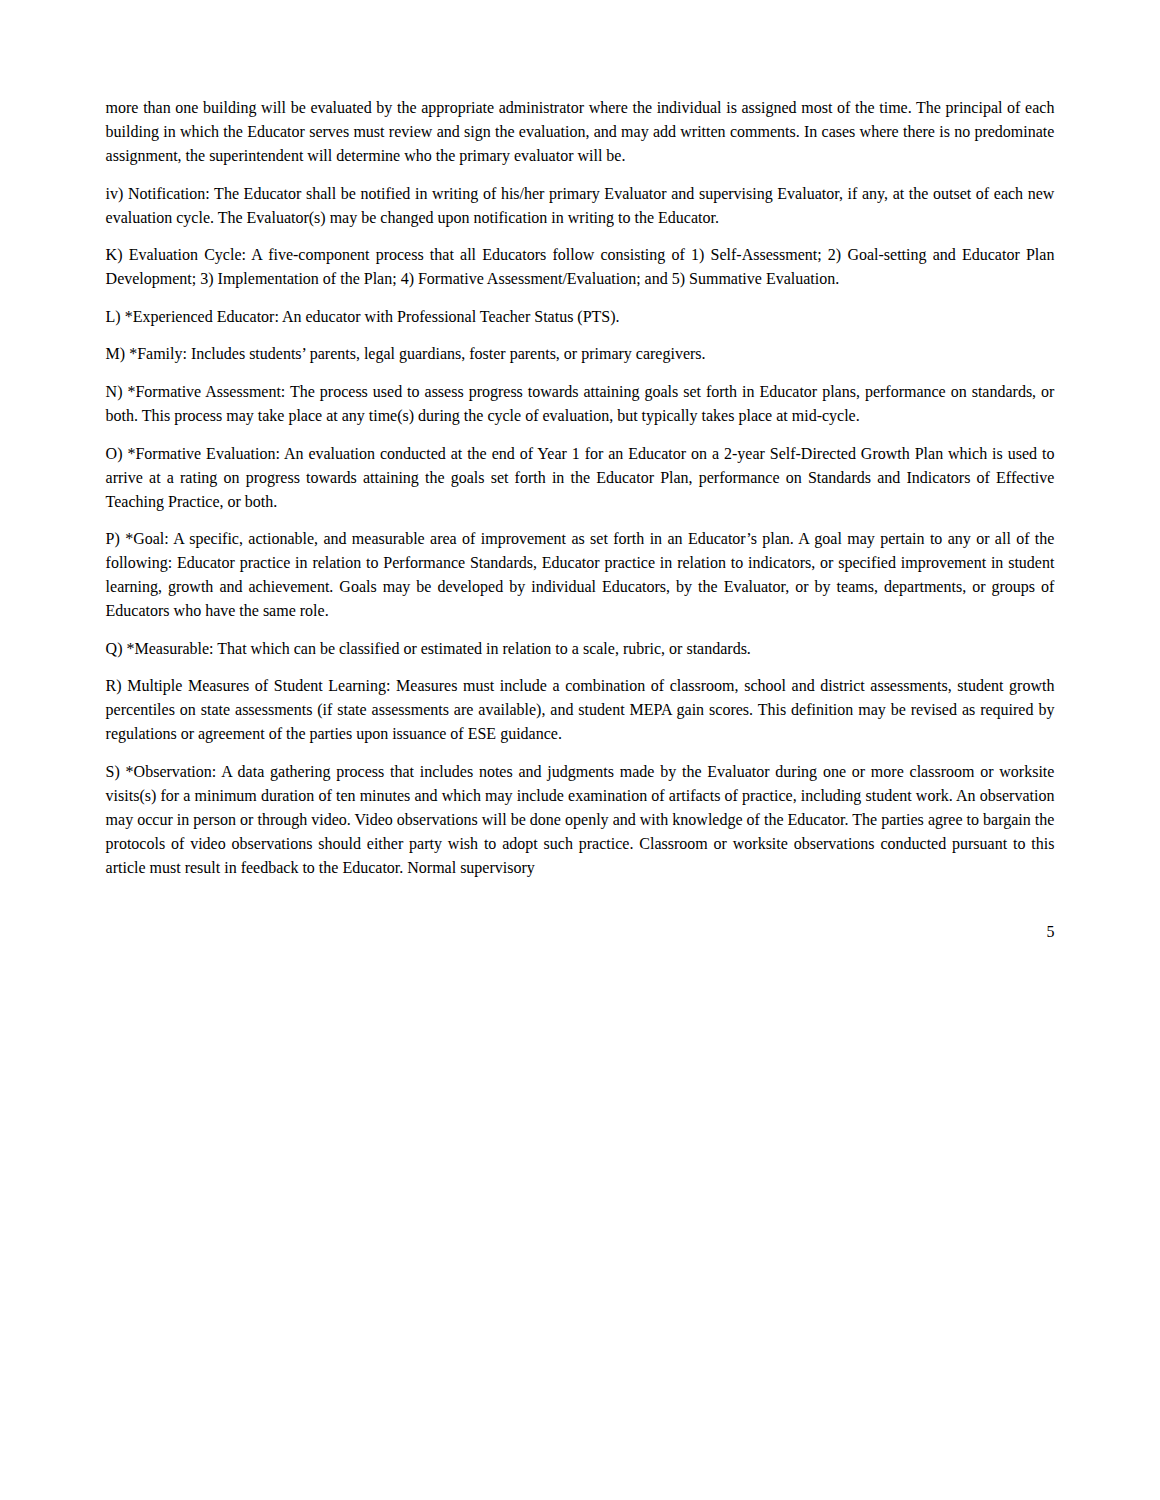more than one building will be evaluated by the appropriate administrator where the individual is assigned most of the time. The principal of each building in which the Educator serves must review and sign the evaluation, and may add written comments. In cases where there is no predominate assignment, the superintendent will determine who the primary evaluator will be.
iv) Notification: The Educator shall be notified in writing of his/her primary Evaluator and supervising Evaluator, if any, at the outset of each new evaluation cycle. The Evaluator(s) may be changed upon notification in writing to the Educator.
K) Evaluation Cycle: A five-component process that all Educators follow consisting of 1) Self-Assessment; 2) Goal-setting and Educator Plan Development; 3) Implementation of the Plan; 4) Formative Assessment/Evaluation; and 5) Summative Evaluation.
L) *Experienced Educator: An educator with Professional Teacher Status (PTS).
M) *Family: Includes students’ parents, legal guardians, foster parents, or primary caregivers.
N) *Formative Assessment: The process used to assess progress towards attaining goals set forth in Educator plans, performance on standards, or both. This process may take place at any time(s) during the cycle of evaluation, but typically takes place at mid-cycle.
O) *Formative Evaluation: An evaluation conducted at the end of Year 1 for an Educator on a 2-year Self-Directed Growth Plan which is used to arrive at a rating on progress towards attaining the goals set forth in the Educator Plan, performance on Standards and Indicators of Effective Teaching Practice, or both.
P) *Goal: A specific, actionable, and measurable area of improvement as set forth in an Educator’s plan. A goal may pertain to any or all of the following: Educator practice in relation to Performance Standards, Educator practice in relation to indicators, or specified improvement in student learning, growth and achievement. Goals may be developed by individual Educators, by the Evaluator, or by teams, departments, or groups of Educators who have the same role.
Q) *Measurable: That which can be classified or estimated in relation to a scale, rubric, or standards.
R) Multiple Measures of Student Learning: Measures must include a combination of classroom, school and district assessments, student growth percentiles on state assessments (if state assessments are available), and student MEPA gain scores. This definition may be revised as required by regulations or agreement of the parties upon issuance of ESE guidance.
S) *Observation: A data gathering process that includes notes and judgments made by the Evaluator during one or more classroom or worksite visits(s) for a minimum duration of ten minutes and which may include examination of artifacts of practice, including student work. An observation may occur in person or through video. Video observations will be done openly and with knowledge of the Educator. The parties agree to bargain the protocols of video observations should either party wish to adopt such practice. Classroom or worksite observations conducted pursuant to this article must result in feedback to the Educator. Normal supervisory
5